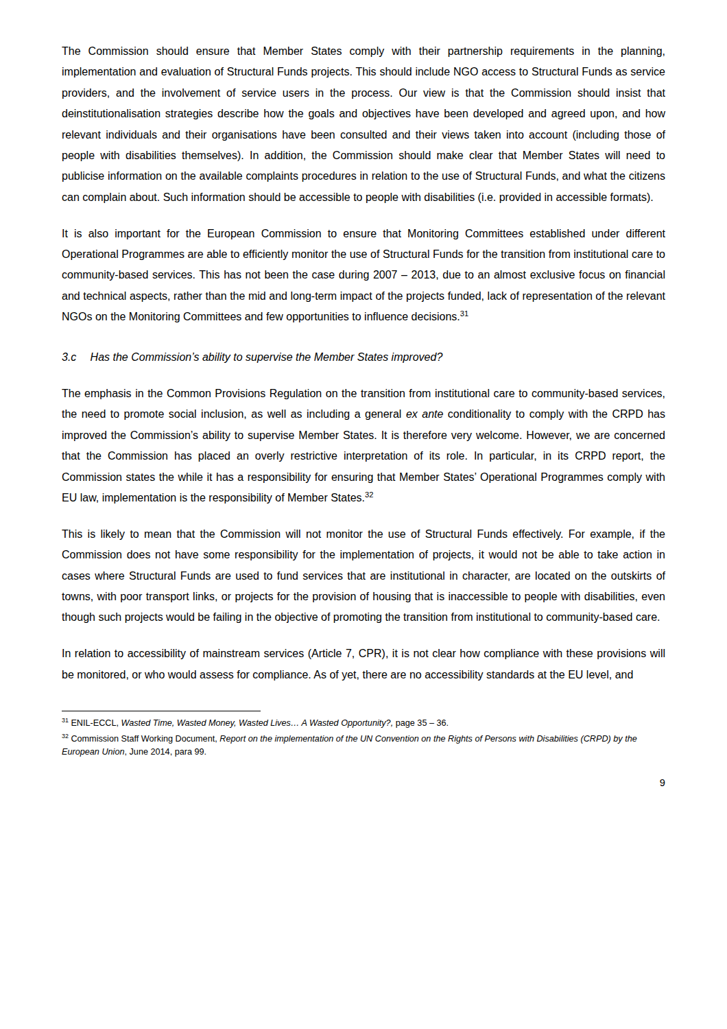The Commission should ensure that Member States comply with their partnership requirements in the planning, implementation and evaluation of Structural Funds projects. This should include NGO access to Structural Funds as service providers, and the involvement of service users in the process. Our view is that the Commission should insist that deinstitutionalisation strategies describe how the goals and objectives have been developed and agreed upon, and how relevant individuals and their organisations have been consulted and their views taken into account (including those of people with disabilities themselves). In addition, the Commission should make clear that Member States will need to publicise information on the available complaints procedures in relation to the use of Structural Funds, and what the citizens can complain about. Such information should be accessible to people with disabilities (i.e. provided in accessible formats).
It is also important for the European Commission to ensure that Monitoring Committees established under different Operational Programmes are able to efficiently monitor the use of Structural Funds for the transition from institutional care to community-based services. This has not been the case during 2007 – 2013, due to an almost exclusive focus on financial and technical aspects, rather than the mid and long-term impact of the projects funded, lack of representation of the relevant NGOs on the Monitoring Committees and few opportunities to influence decisions.31
3.c Has the Commission’s ability to supervise the Member States improved?
The emphasis in the Common Provisions Regulation on the transition from institutional care to community-based services, the need to promote social inclusion, as well as including a general ex ante conditionality to comply with the CRPD has improved the Commission’s ability to supervise Member States. It is therefore very welcome. However, we are concerned that the Commission has placed an overly restrictive interpretation of its role. In particular, in its CRPD report, the Commission states the while it has a responsibility for ensuring that Member States’ Operational Programmes comply with EU law, implementation is the responsibility of Member States.32
This is likely to mean that the Commission will not monitor the use of Structural Funds effectively. For example, if the Commission does not have some responsibility for the implementation of projects, it would not be able to take action in cases where Structural Funds are used to fund services that are institutional in character, are located on the outskirts of towns, with poor transport links, or projects for the provision of housing that is inaccessible to people with disabilities, even though such projects would be failing in the objective of promoting the transition from institutional to community-based care.
In relation to accessibility of mainstream services (Article 7, CPR), it is not clear how compliance with these provisions will be monitored, or who would assess for compliance. As of yet, there are no accessibility standards at the EU level, and
31 ENIL-ECCL, Wasted Time, Wasted Money, Wasted Lives… A Wasted Opportunity?, page 35 – 36.
32 Commission Staff Working Document, Report on the implementation of the UN Convention on the Rights of Persons with Disabilities (CRPD) by the European Union, June 2014, para 99.
9